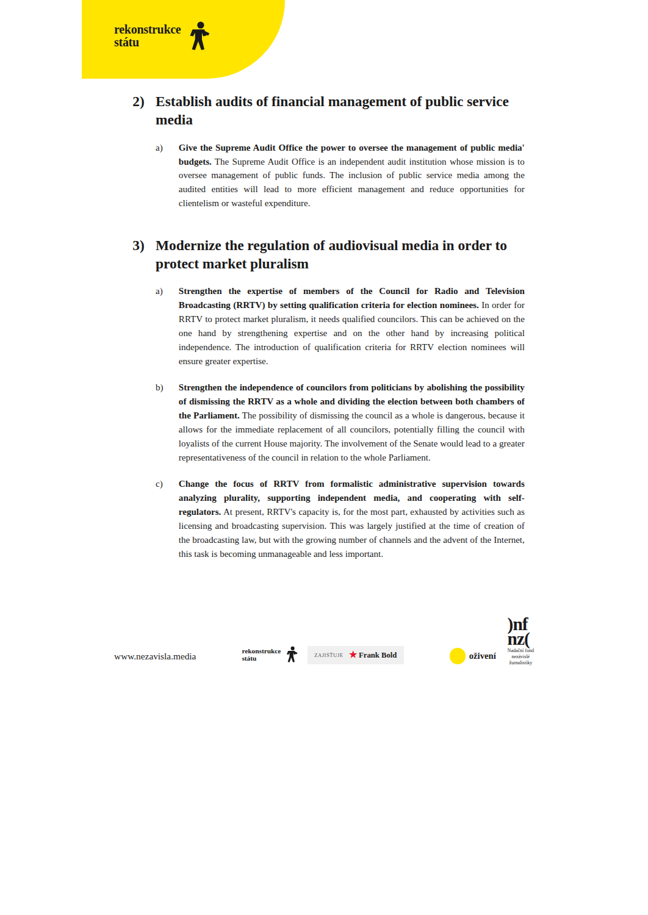rekonstrukce
státu
2) Establish audits of financial management of public service media
a) Give the Supreme Audit Office the power to oversee the management of public media' budgets. The Supreme Audit Office is an independent audit institution whose mission is to oversee management of public funds. The inclusion of public service media among the audited entities will lead to more efficient management and reduce opportunities for clientelism or wasteful expenditure.
3) Modernize the regulation of audiovisual media in order to protect market pluralism
a) Strengthen the expertise of members of the Council for Radio and Television Broadcasting (RRTV) by setting qualification criteria for election nominees. In order for RRTV to protect market pluralism, it needs qualified councilors. This can be achieved on the one hand by strengthening expertise and on the other hand by increasing political independence. The introduction of qualification criteria for RRTV election nominees will ensure greater expertise.
b) Strengthen the independence of councilors from politicians by abolishing the possibility of dismissing the RRTV as a whole and dividing the election between both chambers of the Parliament. The possibility of dismissing the council as a whole is dangerous, because it allows for the immediate replacement of all councilors, potentially filling the council with loyalists of the current House majority. The involvement of the Senate would lead to a greater representativeness of the council in relation to the whole Parliament.
c) Change the focus of RRTV from formalistic administrative supervision towards analyzing plurality, supporting independent media, and cooperating with self-regulators. At present, RRTV's capacity is, for the most part, exhausted by activities such as licensing and broadcasting supervision. This was largely justified at the time of creation of the broadcasting law, but with the growing number of channels and the advent of the Internet, this task is becoming unmanageable and less important.
www.nezavisla.media
rekonstrukce
státu
ZAJIŠŤUJE ★ Frank Bold
oživení
)nf
nz(
Nadační fond
nezávislé
žurnalistiky